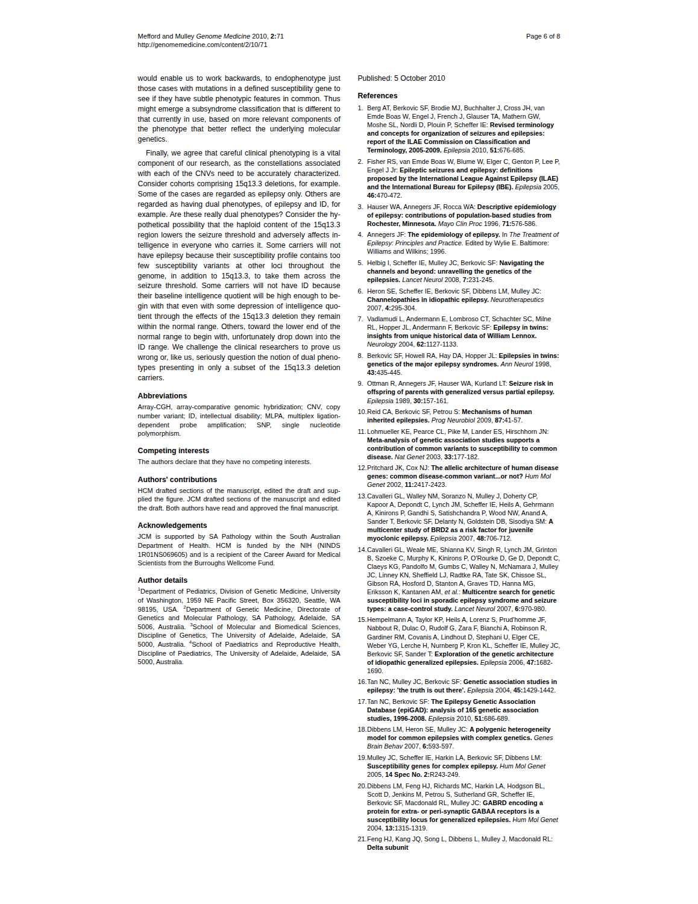Mefford and Mulley Genome Medicine 2010, 2: 71
http://genomemedicine.com/content/2/10/71
Page 6 of 8
would enable us to work backwards, to endophenotype just those cases with mutations in a defined susceptibility gene to see if they have subtle phenotypic features in common. Thus might emerge a subsyndrome classification that is different to that currently in use, based on more relevant components of the phenotype that better reflect the underlying molecular genetics.
Finally, we agree that careful clinical phenotyping is a vital component of our research, as the constellations associated with each of the CNVs need to be accurately characterized. Consider cohorts comprising 15q13.3 deletions, for example. Some of the cases are regarded as epilepsy only. Others are regarded as having dual phenotypes, of epilepsy and ID, for example. Are these really dual phenotypes? Consider the hypothetical possibility that the haploid content of the 15q13.3 region lowers the seizure threshold and adversely affects intelligence in everyone who carries it. Some carriers will not have epilepsy because their susceptibility profile contains too few susceptibility variants at other loci throughout the genome, in addition to 15q13.3, to take them across the seizure threshold. Some carriers will not have ID because their baseline intelligence quotient will be high enough to begin with that even with some depression of intelligence quotient through the effects of the 15q13.3 deletion they remain within the normal range. Others, toward the lower end of the normal range to begin with, unfortunately drop down into the ID range. We challenge the clinical researchers to prove us wrong or, like us, seriously question the notion of dual phenotypes presenting in only a subset of the 15q13.3 deletion carriers.
Abbreviations
Array-CGH, array-comparative genomic hybridization; CNV, copy number variant; ID, intellectual disability; MLPA, multiplex ligation-dependent probe amplification; SNP, single nucleotide polymorphism.
Competing interests
The authors declare that they have no competing interests.
Authors' contributions
HCM drafted sections of the manuscript, edited the draft and supplied the figure. JCM drafted sections of the manuscript and edited the draft. Both authors have read and approved the final manuscript.
Acknowledgements
JCM is supported by SA Pathology within the South Australian Department of Health. HCM is funded by the NIH (NINDS 1R01NS069605) and is a recipient of the Career Award for Medical Scientists from the Burroughs Wellcome Fund.
Author details
1Department of Pediatrics, Division of Genetic Medicine, University of Washington, 1959 NE Pacific Street, Box 356320, Seattle, WA 98195, USA. 2Department of Genetic Medicine, Directorate of Genetics and Molecular Pathology, SA Pathology, Adelaide, SA 5006, Australia. 3School of Molecular and Biomedical Sciences, Discipline of Genetics, The University of Adelaide, Adelaide, SA 5000, Australia. 4School of Paediatrics and Reproductive Health, Discipline of Paediatrics, The University of Adelaide, Adelaide, SA 5000, Australia.
Published: 5 October 2010
References
Berg AT, Berkovic SF, Brodie MJ, Buchhalter J, Cross JH, van Emde Boas W, Engel J, French J, Glauser TA, Mathern GW, Moshe SL, Nordli D, Plouin P, Scheffer IE: Revised terminology and concepts for organization of seizures and epilepsies: report of the ILAE Commission on Classification and Terminology, 2005-2009. Epilepsia 2010, 51: 676-685.
Fisher RS, van Emde Boas W, Blume W, Elger C, Genton P, Lee P, Engel J Jr: Epileptic seizures and epilepsy: definitions proposed by the International League Against Epilepsy (ILAE) and the International Bureau for Epilepsy (IBE). Epilepsia 2005, 46: 470-472.
Hauser WA, Annegers JF, Rocca WA: Descriptive epidemiology of epilepsy: contributions of population-based studies from Rochester, Minnesota. Mayo Clin Proc 1996, 71: 576-586.
Annegers JF: The epidemiology of epilepsy. In The Treatment of Epilepsy: Principles and Practice. Edited by Wylie E. Baltimore: Williams and Wilkins; 1996.
Helbig I, Scheffer IE, Mulley JC, Berkovic SF: Navigating the channels and beyond: unravelling the genetics of the epilepsies. Lancet Neurol 2008, 7: 231-245.
Heron SE, Scheffer IE, Berkovic SF, Dibbens LM, Mulley JC: Channelopathies in idiopathic epilepsy. Neurotherapeutics 2007, 4: 295-304.
Vadlamudi L, Andermann E, Lombroso CT, Schachter SC, Milne RL, Hopper JL, Andermann F, Berkovic SF: Epilepsy in twins: insights from unique historical data of William Lennox. Neurology 2004, 62: 1127-1133.
Berkovic SF, Howell RA, Hay DA, Hopper JL: Epilepsies in twins: genetics of the major epilepsy syndromes. Ann Neurol 1998, 43: 435-445.
Ottman R, Annegers JF, Hauser WA, Kurland LT: Seizure risk in offspring of parents with generalized versus partial epilepsy. Epilepsia 1989, 30: 157-161.
Reid CA, Berkovic SF, Petrou S: Mechanisms of human inherited epilepsies. Prog Neurobiol 2009, 87: 41-57.
Lohmueller KE, Pearce CL, Pike M, Lander ES, Hirschhorn JN: Meta-analysis of genetic association studies supports a contribution of common variants to susceptibility to common disease. Nat Genet 2003, 33: 177-182.
Pritchard JK, Cox NJ: The allelic architecture of human disease genes: common disease-common variant...or not? Hum Mol Genet 2002, 11: 2417-2423.
Cavalleri GL, Walley NM, Soranzo N, Mulley J, Doherty CP, Kapoor A, Depondt C, Lynch JM, Scheffer IE, Heils A, Gehrmann A, Kinirons P, Gandhi S, Satishchandra P, Wood NW, Anand A, Sander T, Berkovic SF, Delanty N, Goldstein DB, Sisodiya SM: A multicenter study of BRD2 as a risk factor for juvenile myoclonic epilepsy. Epilepsia 2007, 48: 706-712.
Cavalleri GL, Weale ME, Shianna KV, Singh R, Lynch JM, Grinton B, Szoeke C, Murphy K, Kinirons P, O'Rourke D, Ge D, Depondt C, Claeys KG, Pandolfo M, Gumbs C, Walley N, McNamara J, Mulley JC, Linney KN, Sheffield LJ, Radtke RA, Tate SK, Chissoe SL, Gibson RA, Hosford D, Stanton A, Graves TD, Hanna MG, Eriksson K, Kantanen AM, et al.: Multicentre search for genetic susceptibility loci in sporadic epilepsy syndrome and seizure types: a case-control study. Lancet Neurol 2007, 6: 970-980.
Hempelmann A, Taylor KP, Heils A, Lorenz S, Prud'homme JF, Nabbout R, Dulac O, Rudolf G, Zara F, Bianchi A, Robinson R, Gardiner RM, Covanis A, Lindhout D, Stephani U, Elger CE, Weber YG, Lerche H, Nurnberg P, Kron KL, Scheffer IE, Mulley JC, Berkovic SF, Sander T: Exploration of the genetic architecture of idiopathic generalized epilepsies. Epilepsia 2006, 47: 1682-1690.
Tan NC, Mulley JC, Berkovic SF: Genetic association studies in epilepsy: 'the truth is out there'. Epilepsia 2004, 45: 1429-1442.
Tan NC, Berkovic SF: The Epilepsy Genetic Association Database (epiGAD): analysis of 165 genetic association studies, 1996-2008. Epilepsia 2010, 51: 686-689.
Dibbens LM, Heron SE, Mulley JC: A polygenic heterogeneity model for common epilepsies with complex genetics. Genes Brain Behav 2007, 6: 593-597.
Mulley JC, Scheffer IE, Harkin LA, Berkovic SF, Dibbens LM: Susceptibility genes for complex epilepsy. Hum Mol Genet 2005, 14 Spec No. 2: R243-249.
Dibbens LM, Feng HJ, Richards MC, Harkin LA, Hodgson BL, Scott D, Jenkins M, Petrou S, Sutherland GR, Scheffer IE, Berkovic SF, Macdonald RL, Mulley JC: GABRD encoding a protein for extra- or peri-synaptic GABAA receptors is a susceptibility locus for generalized epilepsies. Hum Mol Genet 2004, 13: 1315-1319.
Feng HJ, Kang JQ, Song L, Dibbens L, Mulley J, Macdonald RL: Delta subunit